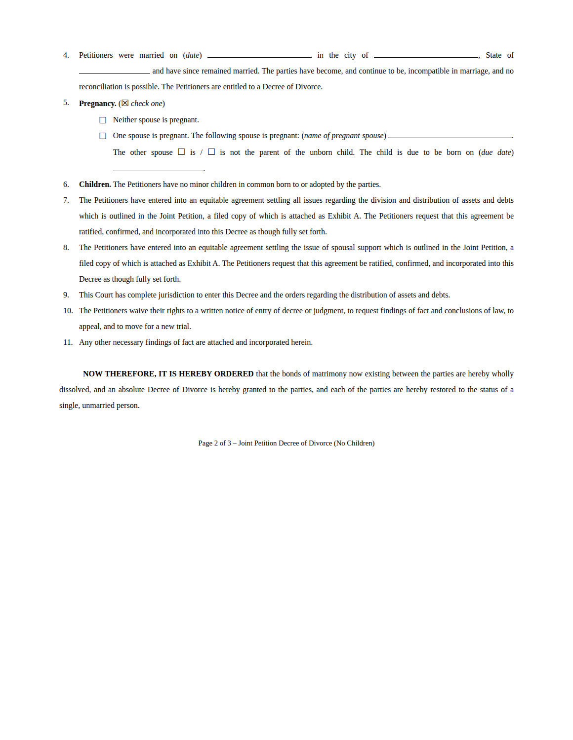Petitioners were married on (date) in the city of , State of and have since remained married. The parties have become, and continue to be, incompatible in marriage, and no reconciliation is possible. The Petitioners are entitled to a Decree of Divorce.
Pregnancy. (☒ check one)
Neither spouse is pregnant.
One spouse is pregnant. The following spouse is pregnant: (name of pregnant spouse) . The other spouse ☐ is / ☐ is not the parent of the unborn child. The child is due to be born on (due date) .
Children. The Petitioners have no minor children in common born to or adopted by the parties.
The Petitioners have entered into an equitable agreement settling all issues regarding the division and distribution of assets and debts which is outlined in the Joint Petition, a filed copy of which is attached as Exhibit A. The Petitioners request that this agreement be ratified, confirmed, and incorporated into this Decree as though fully set forth.
The Petitioners have entered into an equitable agreement settling the issue of spousal support which is outlined in the Joint Petition, a filed copy of which is attached as Exhibit A. The Petitioners request that this agreement be ratified, confirmed, and incorporated into this Decree as though fully set forth.
This Court has complete jurisdiction to enter this Decree and the orders regarding the distribution of assets and debts.
The Petitioners waive their rights to a written notice of entry of decree or judgment, to request findings of fact and conclusions of law, to appeal, and to move for a new trial.
Any other necessary findings of fact are attached and incorporated herein.
NOW THEREFORE, IT IS HEREBY ORDERED that the bonds of matrimony now existing between the parties are hereby wholly dissolved, and an absolute Decree of Divorce is hereby granted to the parties, and each of the parties are hereby restored to the status of a single, unmarried person.
Page 2 of 3 – Joint Petition Decree of Divorce (No Children)